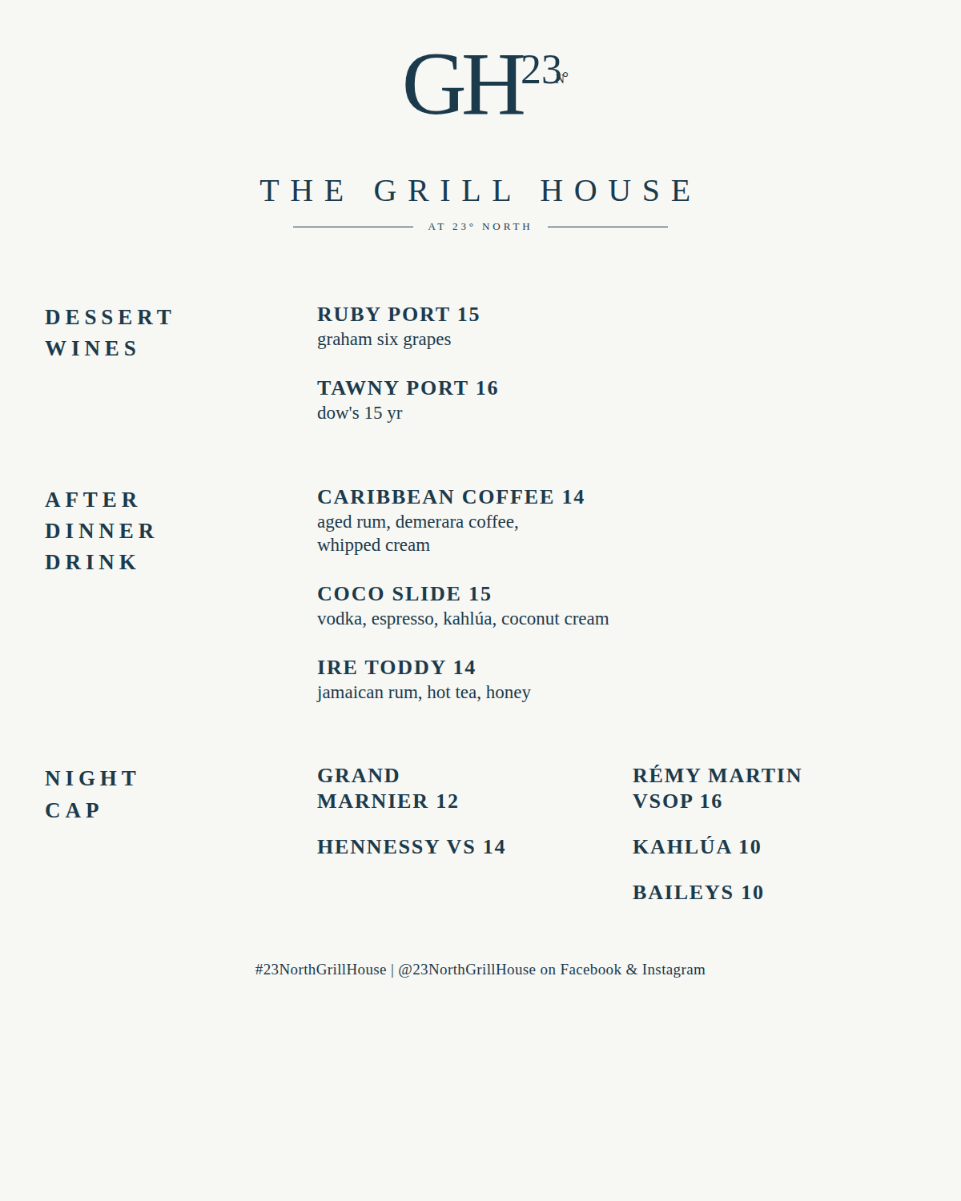GH23°N
The Grill House
at 23° North
Dessert
Wines
Ruby Port 15
graham six grapes
Tawny Port 16
dow's 15 yr
After
Dinner
Drink
Caribbean Coffee 14
aged rum, demerara coffee,
whipped cream
Coco Slide 15
vodka, espresso, kahlúa, coconut cream
Ire Toddy 14
jamaican rum, hot tea, honey
Night
Cap
Grand
Marnier 12
Rémy Martin
VSOP 16
Hennessy VS 14
Kahlúa 10
Baileys 10
#23NorthGrillHouse | @23NorthGrillHouse on Facebook & Instagram